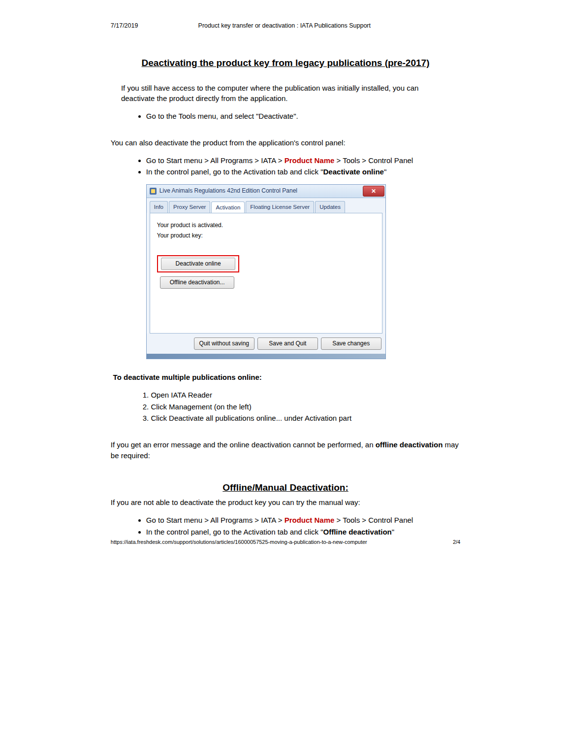7/17/2019
Product key transfer or deactivation : IATA Publications Support
Deactivating the product key from legacy publications (pre-2017)
If you still have access to the computer where the publication was initially installed, you can deactivate the product directly from the application.
Go to the Tools menu, and select "Deactivate".
You can also deactivate the product from the application's control panel:
Go to Start menu > All Programs > IATA > Product Name > Tools > Control Panel
In the control panel, go to the Activation tab and click "Deactivate online"
Live Animals Regulations 42nd Edition Control Panel
✕
Info
Proxy Server
Activation
Floating License Server
Updates
Your product is activated.
Your product key:
Deactivate online
Offline deactivation...
Quit without saving Save and Quit Save changes
To deactivate multiple publications online:
Open IATA Reader
Click Management (on the left)
Click Deactivate all publications online... under Activation part
If you get an error message and the online deactivation cannot be performed, an offline deactivation may be required:
Offline/Manual Deactivation:
If you are not able to deactivate the product key you can try the manual way:
Go to Start menu > All Programs > IATA > Product Name > Tools > Control Panel
In the control panel, go to the Activation tab and click "Offline deactivation"
https://iata.freshdesk.com/support/solutions/articles/16000057525-moving-a-publication-to-a-new-computer
2/4